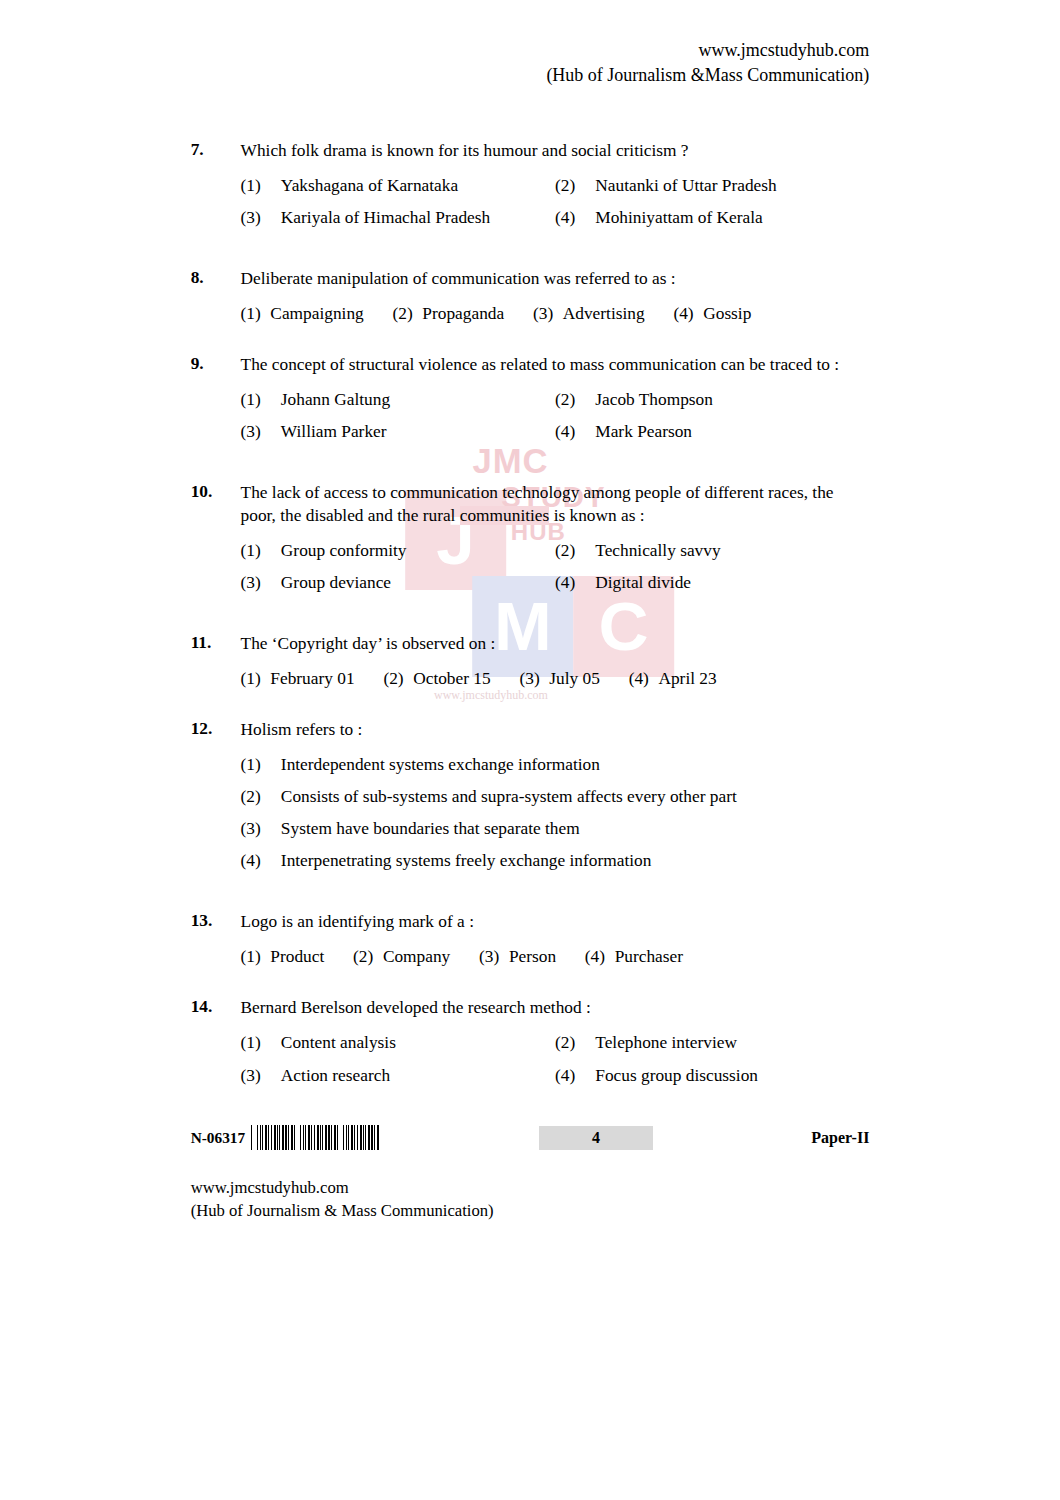www.jmcstudyhub.com
(Hub of Journalism &Mass Communication)
J
M
C
JMC
STUDY
HUB
www.jmcstudyhub.com
7.
Which folk drama is known for its humour and social criticism ?
(1) Yakshagana of Karnataka
(2) Nautanki of Uttar Pradesh
(3) Kariyala of Himachal Pradesh
(4) Mohiniyattam of Kerala
8.
Deliberate manipulation of communication was referred to as :
(1) Campaigning
(2) Propaganda
(3) Advertising
(4) Gossip
9.
The concept of structural violence as related to mass communication can be traced to :
(1) Johann Galtung
(2) Jacob Thompson
(3) William Parker
(4) Mark Pearson
10.
The lack of access to communication technology among people of different races, the poor, the disabled and the rural communities is known as :
(1) Group conformity
(2) Technically savvy
(3) Group deviance
(4) Digital divide
11.
The ‘Copyright day’ is observed on :
(1) February 01
(2) October 15
(3) July 05
(4) April 23
12.
Holism refers to :
(1) Interdependent systems exchange information
(2) Consists of sub-systems and supra-system affects every other part
(3) System have boundaries that separate them
(4) Interpenetrating systems freely exchange information
13.
Logo is an identifying mark of a :
(1) Product
(2) Company
(3) Person
(4) Purchaser
14.
Bernard Berelson developed the research method :
(1) Content analysis
(2) Telephone interview
(3) Action research
(4) Focus group discussion
N-06317
4
Paper-II
www.jmcstudyhub.com
(Hub of Journalism & Mass Communication)